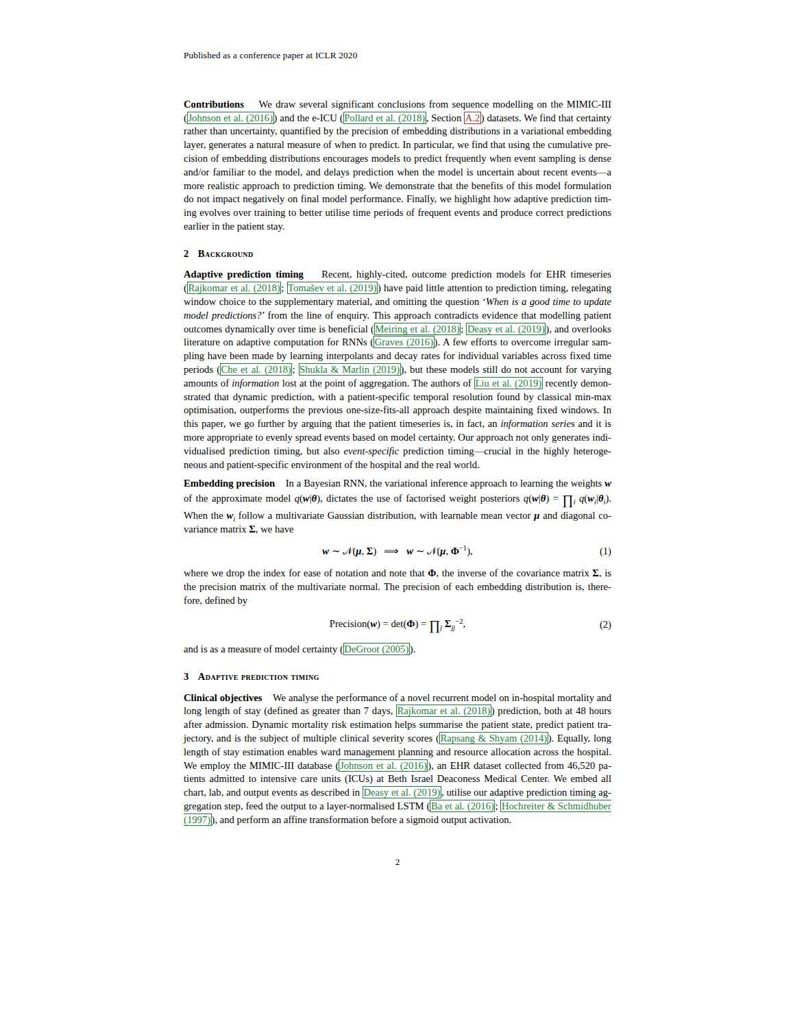Published as a conference paper at ICLR 2020
Contributions We draw several significant conclusions from sequence modelling on the MIMIC-III (Johnson et al. (2016)) and the e-ICU (Pollard et al. (2018), Section A.2) datasets. We find that certainty rather than uncertainty, quantified by the precision of embedding distributions in a variational embedding layer, generates a natural measure of when to predict. In particular, we find that using the cumulative precision of embedding distributions encourages models to predict frequently when event sampling is dense and/or familiar to the model, and delays prediction when the model is uncertain about recent events—a more realistic approach to prediction timing. We demonstrate that the benefits of this model formulation do not impact negatively on final model performance. Finally, we highlight how adaptive prediction timing evolves over training to better utilise time periods of frequent events and produce correct predictions earlier in the patient stay.
2 Background
Adaptive prediction timing Recent, highly-cited, outcome prediction models for EHR timeseries (Rajkomar et al. (2018); Tomašev et al. (2019)) have paid little attention to prediction timing, relegating window choice to the supplementary material, and omitting the question ‘When is a good time to update model predictions?’ from the line of enquiry. This approach contradicts evidence that modelling patient outcomes dynamically over time is beneficial (Meiring et al. (2018); Deasy et al. (2019)), and overlooks literature on adaptive computation for RNNs (Graves (2016)). A few efforts to overcome irregular sampling have been made by learning interpolants and decay rates for individual variables across fixed time periods (Che et al. (2018); Shukla & Marlin (2019)), but these models still do not account for varying amounts of information lost at the point of aggregation. The authors of Liu et al. (2019) recently demonstrated that dynamic prediction, with a patient-specific temporal resolution found by classical min-max optimisation, outperforms the previous one-size-fits-all approach despite maintaining fixed windows. In this paper, we go further by arguing that the patient timeseries is, in fact, an information series and it is more appropriate to evenly spread events based on model certainty. Our approach not only generates individualised prediction timing, but also event-specific prediction timing—crucial in the highly heterogeneous and patient-specific environment of the hospital and the real world.
Embedding precision In a Bayesian RNN, the variational inference approach to learning the weights w of the approximate model q(w|θ), dictates the use of factorised weight posteriors q(w|θ) = ∏i q(wi|θi). When the wi follow a multivariate Gaussian distribution, with learnable mean vector μ and diagonal covariance matrix Σ, we have
w ∼ 𝒩(μ, Σ) ⟹ w ∼ 𝒩(μ, Φ−1),
(1)
where we drop the index for ease of notation and note that Φ, the inverse of the covariance matrix Σ, is the precision matrix of the multivariate normal. The precision of each embedding distribution is, therefore, defined by
Precision(w) = det(Φ) = ∏j Σjj−2,
(2)
and is as a measure of model certainty (DeGroot (2005)).
3 Adaptive prediction timing
Clinical objectives We analyse the performance of a novel recurrent model on in-hospital mortality and long length of stay (defined as greater than 7 days, Rajkomar et al. (2018)) prediction, both at 48 hours after admission. Dynamic mortality risk estimation helps summarise the patient state, predict patient trajectory, and is the subject of multiple clinical severity scores (Rapsang & Shyam (2014)). Equally, long length of stay estimation enables ward management planning and resource allocation across the hospital. We employ the MIMIC-III database (Johnson et al. (2016)), an EHR dataset collected from 46,520 patients admitted to intensive care units (ICUs) at Beth Israel Deaconess Medical Center. We embed all chart, lab, and output events as described in Deasy et al. (2019), utilise our adaptive prediction timing aggregation step, feed the output to a layer-normalised LSTM (Ba et al. (2016); Hochreiter & Schmidhuber (1997)), and perform an affine transformation before a sigmoid output activation.
2